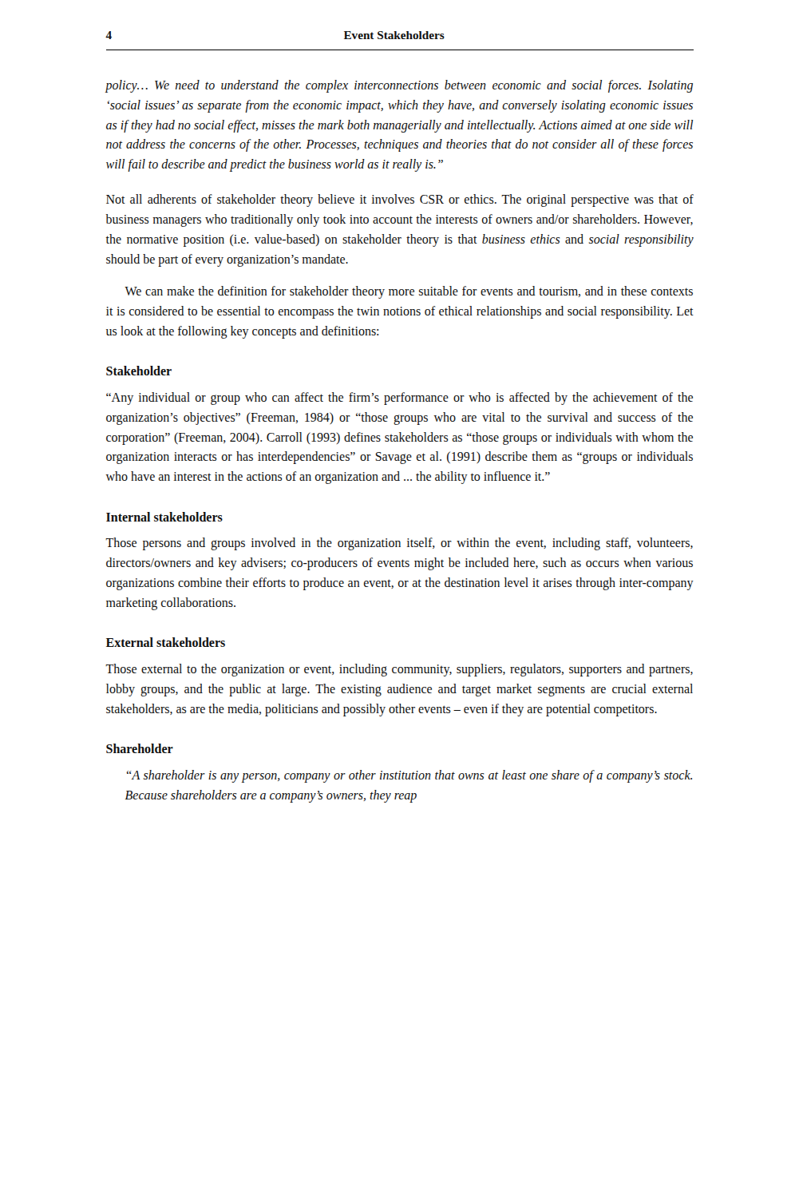4 Event Stakeholders
policy… We need to understand the complex interconnections between economic and social forces. Isolating ‘social issues’ as separate from the economic impact, which they have, and conversely isolating economic issues as if they had no social effect, misses the mark both managerially and intellectually. Actions aimed at one side will not address the concerns of the other. Processes, techniques and theories that do not consider all of these forces will fail to describe and predict the business world as it really is.”
Not all adherents of stakeholder theory believe it involves CSR or ethics. The original perspective was that of business managers who traditionally only took into account the interests of owners and/or shareholders. However, the normative position (i.e. value-based) on stakeholder theory is that business ethics and social responsibility should be part of every organization’s mandate.
We can make the definition for stakeholder theory more suitable for events and tourism, and in these contexts it is considered to be essential to encompass the twin notions of ethical relationships and social responsibility. Let us look at the following key concepts and definitions:
Stakeholder
“Any individual or group who can affect the firm’s performance or who is affected by the achievement of the organization’s objectives” (Freeman, 1984) or “those groups who are vital to the survival and success of the corporation” (Freeman, 2004). Carroll (1993) defines stakeholders as “those groups or individuals with whom the organization interacts or has interdependencies” or Savage et al. (1991) describe them as “groups or individuals who have an interest in the actions of an organization and ... the ability to influence it.”
Internal stakeholders
Those persons and groups involved in the organization itself, or within the event, including staff, volunteers, directors/owners and key advisers; co-producers of events might be included here, such as occurs when various organizations combine their efforts to produce an event, or at the destination level it arises through inter-company marketing collaborations.
External stakeholders
Those external to the organization or event, including community, suppliers, regulators, supporters and partners, lobby groups, and the public at large. The existing audience and target market segments are crucial external stakeholders, as are the media, politicians and possibly other events – even if they are potential competitors.
Shareholder
“A shareholder is any person, company or other institution that owns at least one share of a company’s stock. Because shareholders are a company’s owners, they reap